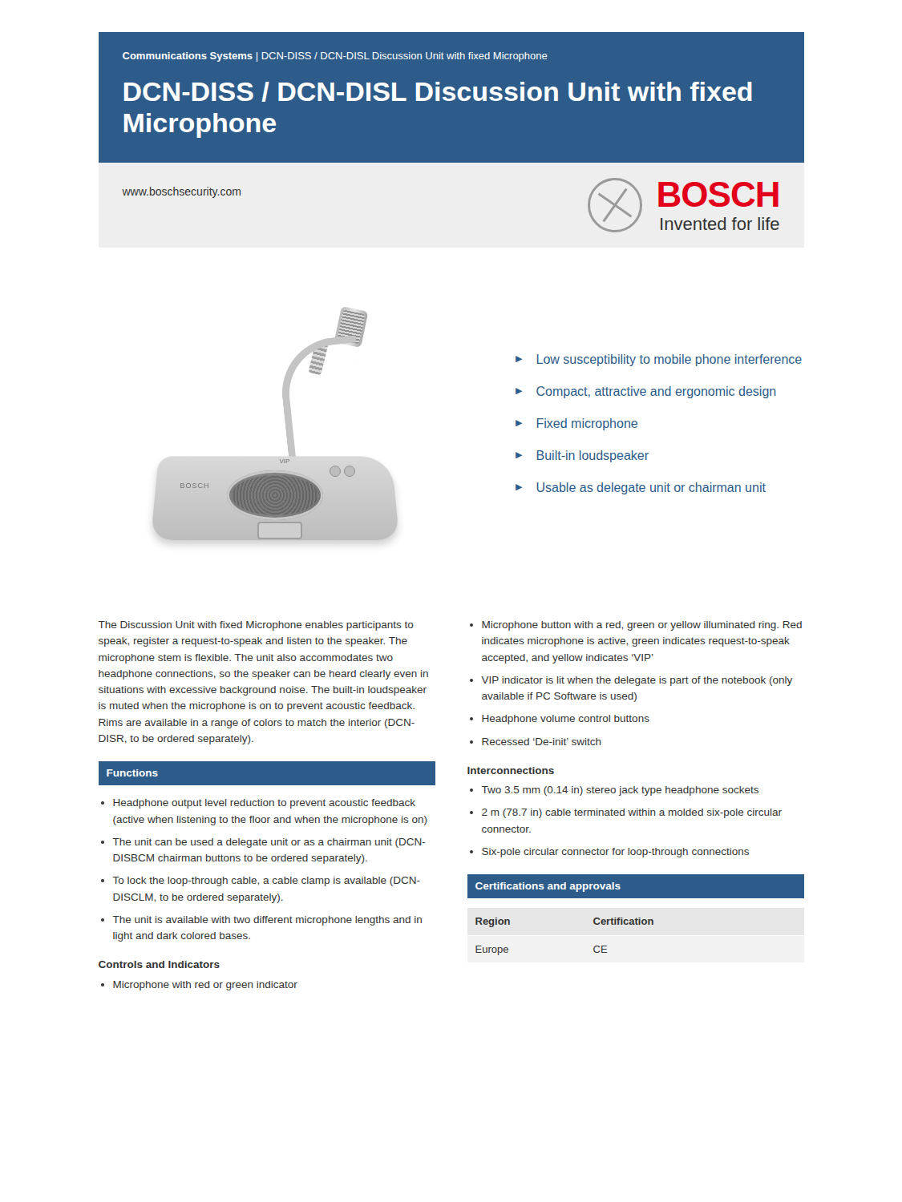Communications Systems | DCN-DISS / DCN-DISL Discussion Unit with fixed Microphone
DCN-DISS / DCN-DISL Discussion Unit with fixed Microphone
www.boschsecurity.com
BOSCH
Invented for life
BOSCH
VIP
Low susceptibility to mobile phone interference
Compact, attractive and ergonomic design
Fixed microphone
Built-in loudspeaker
Usable as delegate unit or chairman unit
The Discussion Unit with fixed Microphone enables participants to speak, register a request-to-speak and listen to the speaker. The microphone stem is flexible. The unit also accommodates two headphone connections, so the speaker can be heard clearly even in situations with excessive background noise. The built-in loudspeaker is muted when the microphone is on to prevent acoustic feedback. Rims are available in a range of colors to match the interior (DCN-DISR, to be ordered separately).
Functions
Headphone output level reduction to prevent acoustic feedback (active when listening to the floor and when the microphone is on)
The unit can be used a delegate unit or as a chairman unit (DCN-DISBCM chairman buttons to be ordered separately).
To lock the loop-through cable, a cable clamp is available (DCN-DISCLM, to be ordered separately).
The unit is available with two different microphone lengths and in light and dark colored bases.
Controls and Indicators
Microphone with red or green indicator
Microphone button with a red, green or yellow illuminated ring. Red indicates microphone is active, green indicates request-to-speak accepted, and yellow indicates ‘VIP’
VIP indicator is lit when the delegate is part of the notebook (only available if PC Software is used)
Headphone volume control buttons
Recessed ‘De-init’ switch
Interconnections
Two 3.5 mm (0.14 in) stereo jack type headphone sockets
2 m (78.7 in) cable terminated within a molded six-pole circular connector.
Six-pole circular connector for loop-through connections
Certifications and approvals
| Region | Certification |
| --- | --- |
| Europe | CE |